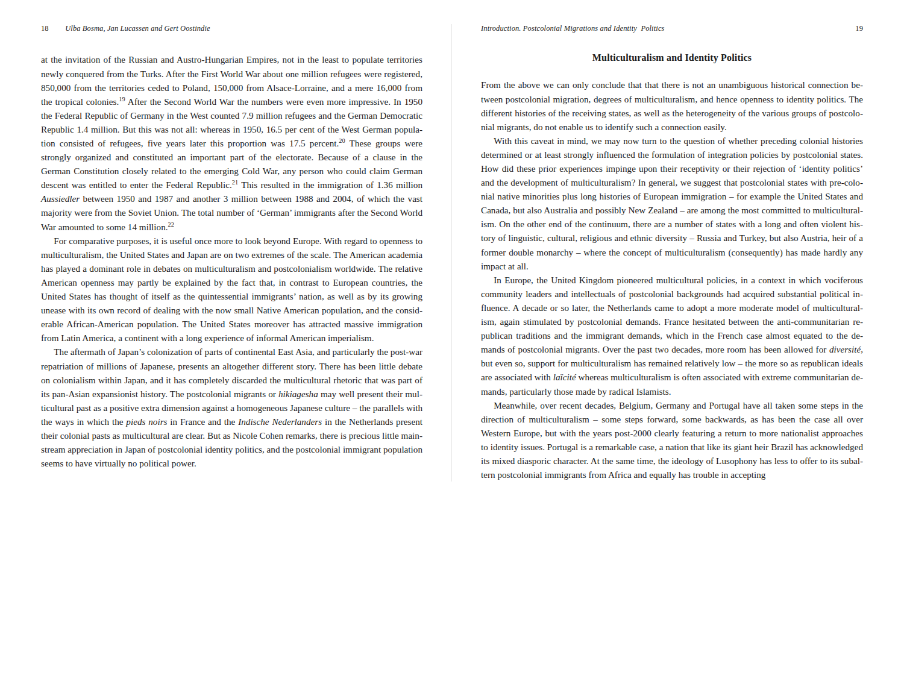18 Ulba Bosma, Jan Lucassen and Gert Oostindie
at the invitation of the Russian and Austro-Hungarian Empires, not in the least to populate territories newly conquered from the Turks. After the First World War about one million refugees were registered, 850,000 from the territories ceded to Poland, 150,000 from Alsace-Lorraine, and a mere 16,000 from the tropical colonies.19 After the Second World War the numbers were even more impressive. In 1950 the Federal Republic of Germany in the West counted 7.9 million refugees and the German Democratic Republic 1.4 million. But this was not all: whereas in 1950, 16.5 per cent of the West German population consisted of refugees, five years later this proportion was 17.5 percent.20 These groups were strongly organized and constituted an important part of the electorate. Because of a clause in the German Constitution closely related to the emerging Cold War, any person who could claim German descent was entitled to enter the Federal Republic.21 This resulted in the immigration of 1.36 million Aussiedler between 1950 and 1987 and another 3 million between 1988 and 2004, of which the vast majority were from the Soviet Union. The total number of ‘German’ immigrants after the Second World War amounted to some 14 million.22
For comparative purposes, it is useful once more to look beyond Europe. With regard to openness to multiculturalism, the United States and Japan are on two extremes of the scale. The American academia has played a dominant role in debates on multiculturalism and postcolonialism worldwide. The relative American openness may partly be explained by the fact that, in contrast to European countries, the United States has thought of itself as the quintessential immigrants’ nation, as well as by its growing unease with its own record of dealing with the now small Native American population, and the considerable African-American population. The United States moreover has attracted massive immigration from Latin America, a continent with a long experience of informal American imperialism.
The aftermath of Japan’s colonization of parts of continental East Asia, and particularly the post-war repatriation of millions of Japanese, presents an altogether different story. There has been little debate on colonialism within Japan, and it has completely discarded the multicultural rhetoric that was part of its pan-Asian expansionist history. The postcolonial migrants or hikiagesha may well present their multicultural past as a positive extra dimension against a homogeneous Japanese culture – the parallels with the ways in which the pieds noirs in France and the Indische Nederlanders in the Netherlands present their colonial pasts as multicultural are clear. But as Nicole Cohen remarks, there is precious little mainstream appreciation in Japan of postcolonial identity politics, and the postcolonial immigrant population seems to have virtually no political power.
Introduction. Postcolonial Migrations and Identity Politics 19
Multiculturalism and Identity Politics
From the above we can only conclude that that there is not an unambiguous historical connection between postcolonial migration, degrees of multiculturalism, and hence openness to identity politics. The different histories of the receiving states, as well as the heterogeneity of the various groups of postcolonial migrants, do not enable us to identify such a connection easily.
With this caveat in mind, we may now turn to the question of whether preceding colonial histories determined or at least strongly influenced the formulation of integration policies by postcolonial states. How did these prior experiences impinge upon their receptivity or their rejection of ‘identity politics’ and the development of multiculturalism? In general, we suggest that postcolonial states with pre-colonial native minorities plus long histories of European immigration – for example the United States and Canada, but also Australia and possibly New Zealand – are among the most committed to multiculturalism. On the other end of the continuum, there are a number of states with a long and often violent history of linguistic, cultural, religious and ethnic diversity – Russia and Turkey, but also Austria, heir of a former double monarchy – where the concept of multiculturalism (consequently) has made hardly any impact at all.
In Europe, the United Kingdom pioneered multicultural policies, in a context in which vociferous community leaders and intellectuals of postcolonial backgrounds had acquired substantial political influence. A decade or so later, the Netherlands came to adopt a more moderate model of multiculturalism, again stimulated by postcolonial demands. France hesitated between the anti-communitarian republican traditions and the immigrant demands, which in the French case almost equated to the demands of postcolonial migrants. Over the past two decades, more room has been allowed for diversité, but even so, support for multiculturalism has remained relatively low – the more so as republican ideals are associated with laïcité whereas multiculturalism is often associated with extreme communitarian demands, particularly those made by radical Islamists.
Meanwhile, over recent decades, Belgium, Germany and Portugal have all taken some steps in the direction of multiculturalism – some steps forward, some backwards, as has been the case all over Western Europe, but with the years post-2000 clearly featuring a return to more nationalist approaches to identity issues. Portugal is a remarkable case, a nation that like its giant heir Brazil has acknowledged its mixed diasporic character. At the same time, the ideology of Lusophony has less to offer to its subaltern postcolonial immigrants from Africa and equally has trouble in accepting